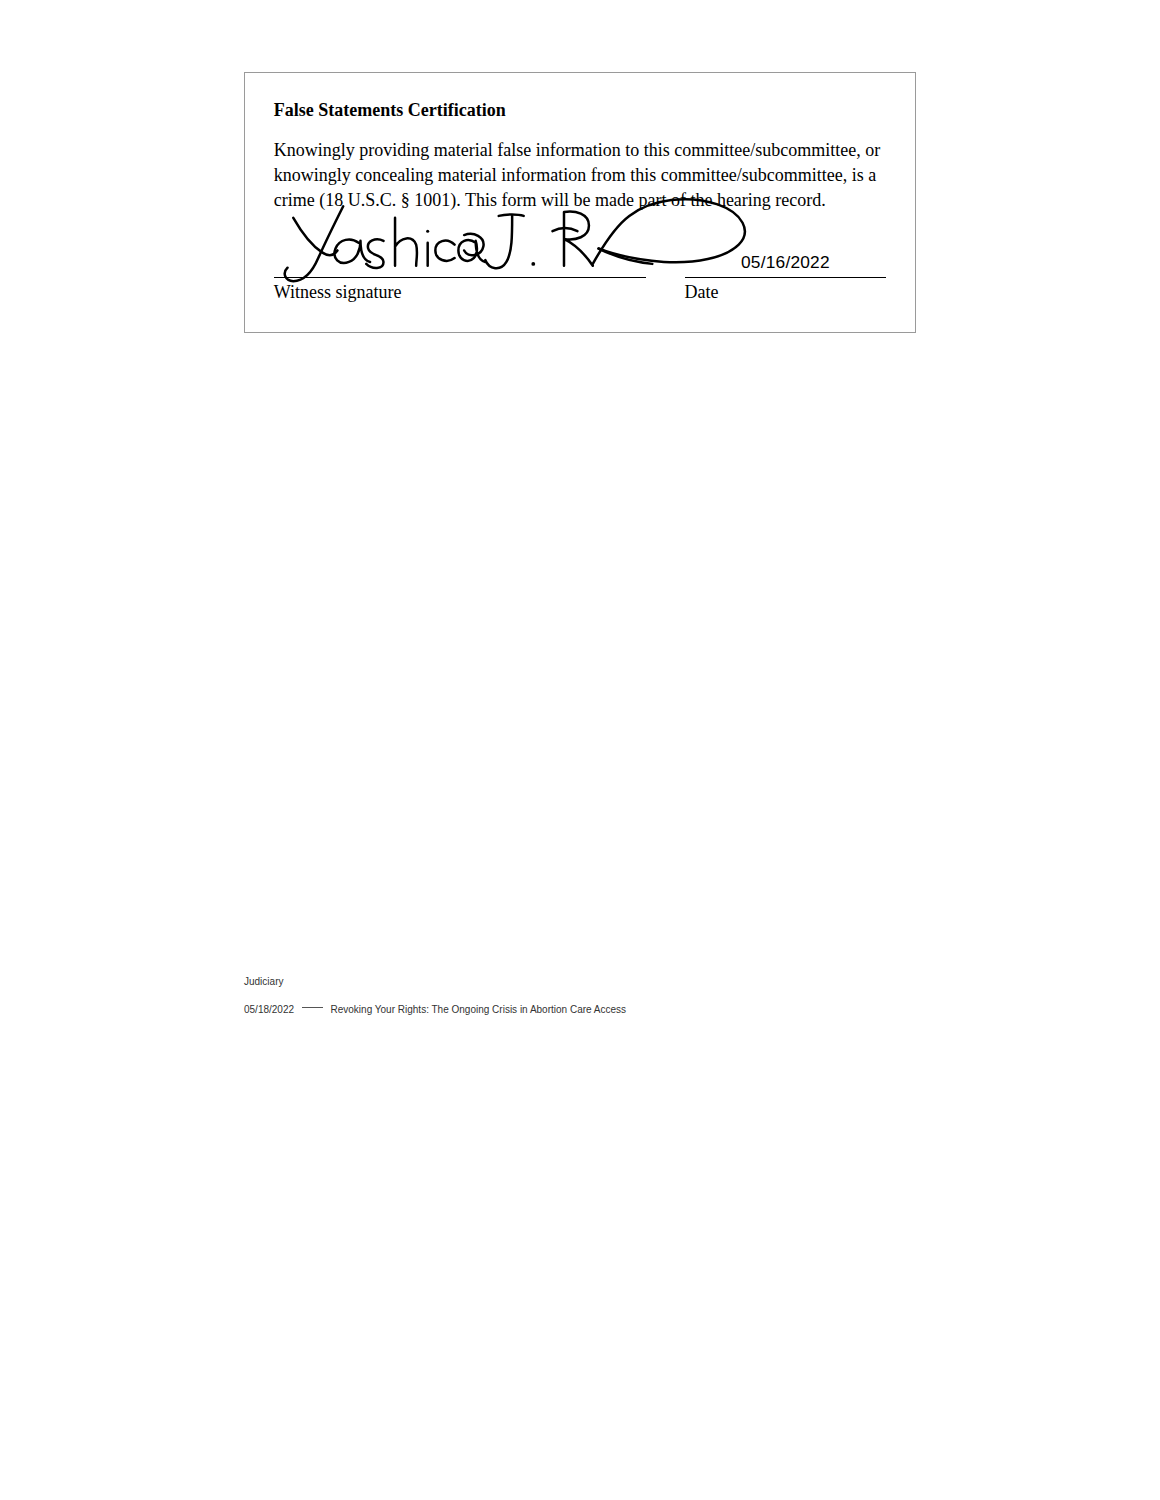False Statements Certification
Knowingly providing material false information to this committee/subcommittee, or knowingly concealing material information from this committee/subcommittee, is a crime (18 U.S.C. § 1001). This form will be made part of the hearing record.
05/16/2022
Witness signature
Date
Judiciary
05/18/2022 Revoking Your Rights: The Ongoing Crisis in Abortion Care Access